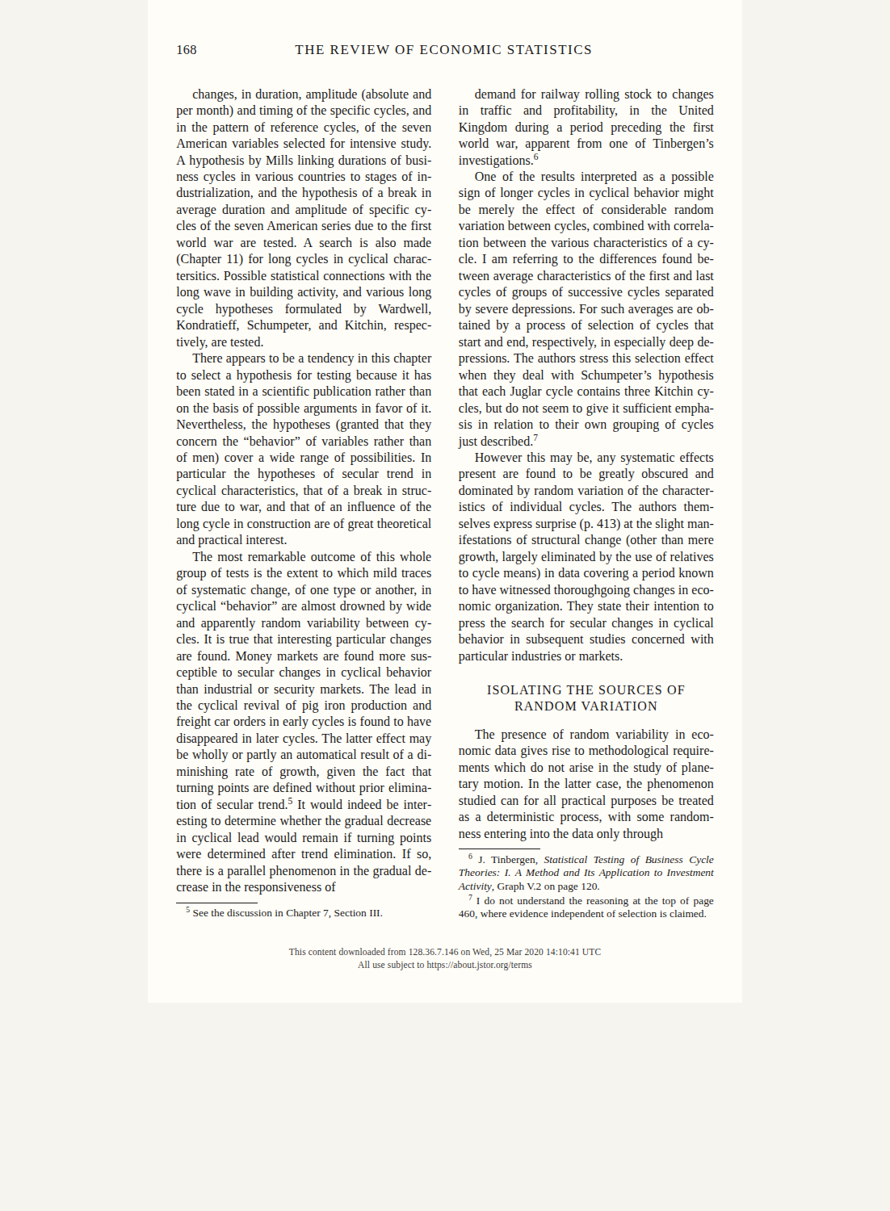168
THE REVIEW OF ECONOMIC STATISTICS
changes, in duration, amplitude (absolute and per month) and timing of the specific cycles, and in the pattern of reference cycles, of the seven American variables selected for intensive study. A hypothesis by Mills linking durations of business cycles in various countries to stages of industrialization, and the hypothesis of a break in average duration and amplitude of specific cycles of the seven American series due to the first world war are tested. A search is also made (Chapter 11) for long cycles in cyclical charactersitics. Possible statistical connections with the long wave in building activity, and various long cycle hypotheses formulated by Wardwell, Kondratieff, Schumpeter, and Kitchin, respectively, are tested.
There appears to be a tendency in this chapter to select a hypothesis for testing because it has been stated in a scientific publication rather than on the basis of possible arguments in favor of it. Nevertheless, the hypotheses (granted that they concern the “behavior” of variables rather than of men) cover a wide range of possibilities. In particular the hypotheses of secular trend in cyclical characteristics, that of a break in structure due to war, and that of an influence of the long cycle in construction are of great theoretical and practical interest.
The most remarkable outcome of this whole group of tests is the extent to which mild traces of systematic change, of one type or another, in cyclical “behavior” are almost drowned by wide and apparently random variability between cycles. It is true that interesting particular changes are found. Money markets are found more susceptible to secular changes in cyclical behavior than industrial or security markets. The lead in the cyclical revival of pig iron production and freight car orders in early cycles is found to have disappeared in later cycles. The latter effect may be wholly or partly an automatical result of a diminishing rate of growth, given the fact that turning points are defined without prior elimination of secular trend.5 It would indeed be interesting to determine whether the gradual decrease in cyclical lead would remain if turning points were determined after trend elimination. If so, there is a parallel phenomenon in the gradual decrease in the responsiveness of
5 See the discussion in Chapter 7, Section III.
demand for railway rolling stock to changes in traffic and profitability, in the United Kingdom during a period preceding the first world war, apparent from one of Tinbergen’s investigations.6
One of the results interpreted as a possible sign of longer cycles in cyclical behavior might be merely the effect of considerable random variation between cycles, combined with correlation between the various characteristics of a cycle. I am referring to the differences found between average characteristics of the first and last cycles of groups of successive cycles separated by severe depressions. For such averages are obtained by a process of selection of cycles that start and end, respectively, in especially deep depressions. The authors stress this selection effect when they deal with Schumpeter’s hypothesis that each Juglar cycle contains three Kitchin cycles, but do not seem to give it sufficient emphasis in relation to their own grouping of cycles just described.7
However this may be, any systematic effects present are found to be greatly obscured and dominated by random variation of the characteristics of individual cycles. The authors themselves express surprise (p. 413) at the slight manifestations of structural change (other than mere growth, largely eliminated by the use of relatives to cycle means) in data covering a period known to have witnessed thoroughgoing changes in economic organization. They state their intention to press the search for secular changes in cyclical behavior in subsequent studies concerned with particular industries or markets.
ISOLATING THE SOURCES OF
RANDOM VARIATION
The presence of random variability in economic data gives rise to methodological requirements which do not arise in the study of planetary motion. In the latter case, the phenomenon studied can for all practical purposes be treated as a deterministic process, with some randomness entering into the data only through
6 J. Tinbergen, Statistical Testing of Business Cycle Theories: I. A Method and Its Application to Investment Activity, Graph V.2 on page 120.
7 I do not understand the reasoning at the top of page 460, where evidence independent of selection is claimed.
This content downloaded from 128.36.7.146 on Wed, 25 Mar 2020 14:10:41 UTC
All use subject to https://about.jstor.org/terms